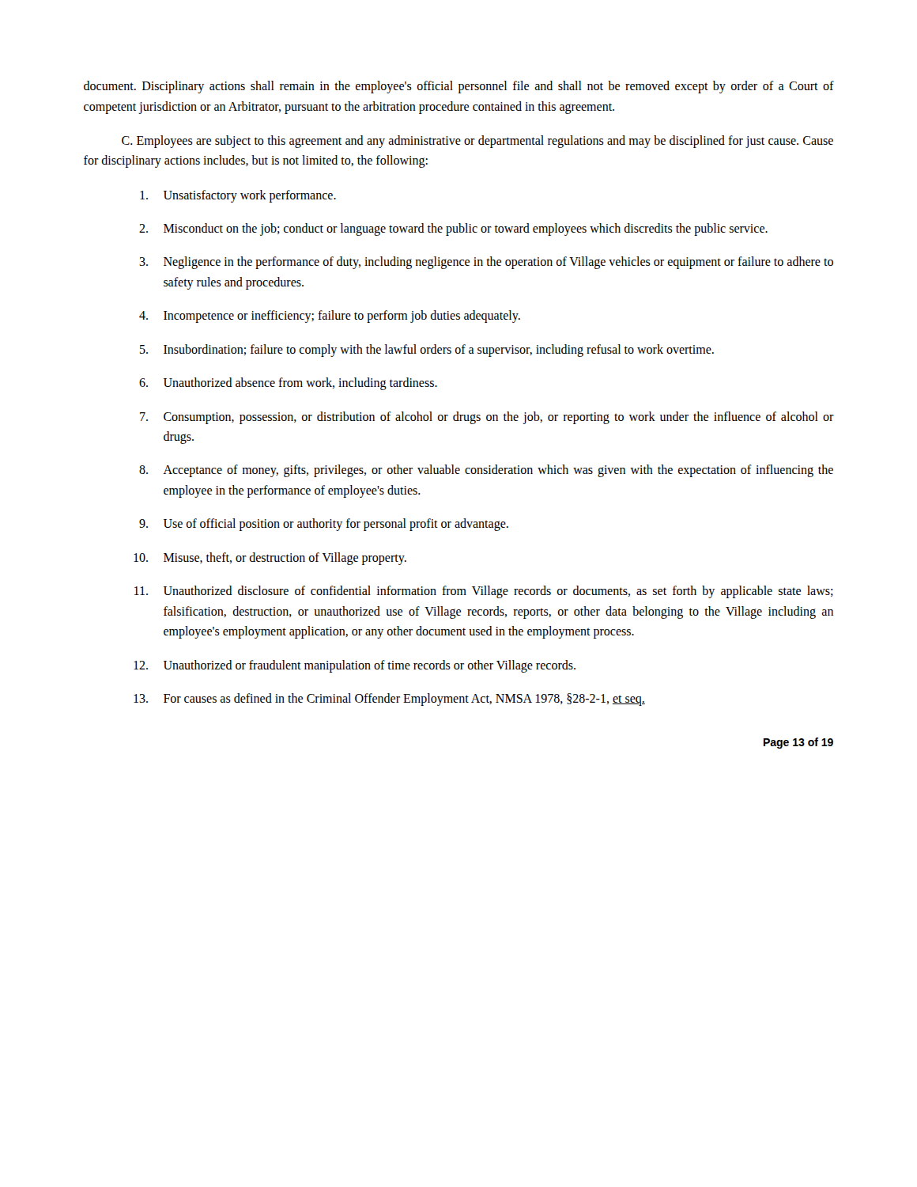document. Disciplinary actions shall remain in the employee's official personnel file and shall not be removed except by order of a Court of competent jurisdiction or an Arbitrator, pursuant to the arbitration procedure contained in this agreement.
C. Employees are subject to this agreement and any administrative or departmental regulations and may be disciplined for just cause. Cause for disciplinary actions includes, but is not limited to, the following:
Unsatisfactory work performance.
Misconduct on the job; conduct or language toward the public or toward employees which discredits the public service.
Negligence in the performance of duty, including negligence in the operation of Village vehicles or equipment or failure to adhere to safety rules and procedures.
Incompetence or inefficiency; failure to perform job duties adequately.
Insubordination; failure to comply with the lawful orders of a supervisor, including refusal to work overtime.
Unauthorized absence from work, including tardiness.
Consumption, possession, or distribution of alcohol or drugs on the job, or reporting to work under the influence of alcohol or drugs.
Acceptance of money, gifts, privileges, or other valuable consideration which was given with the expectation of influencing the employee in the performance of employee's duties.
Use of official position or authority for personal profit or advantage.
Misuse, theft, or destruction of Village property.
Unauthorized disclosure of confidential information from Village records or documents, as set forth by applicable state laws; falsification, destruction, or unauthorized use of Village records, reports, or other data belonging to the Village including an employee's employment application, or any other document used in the employment process.
Unauthorized or fraudulent manipulation of time records or other Village records.
For causes as defined in the Criminal Offender Employment Act, NMSA 1978, §28-2-1, et seq.
Page 13 of 19